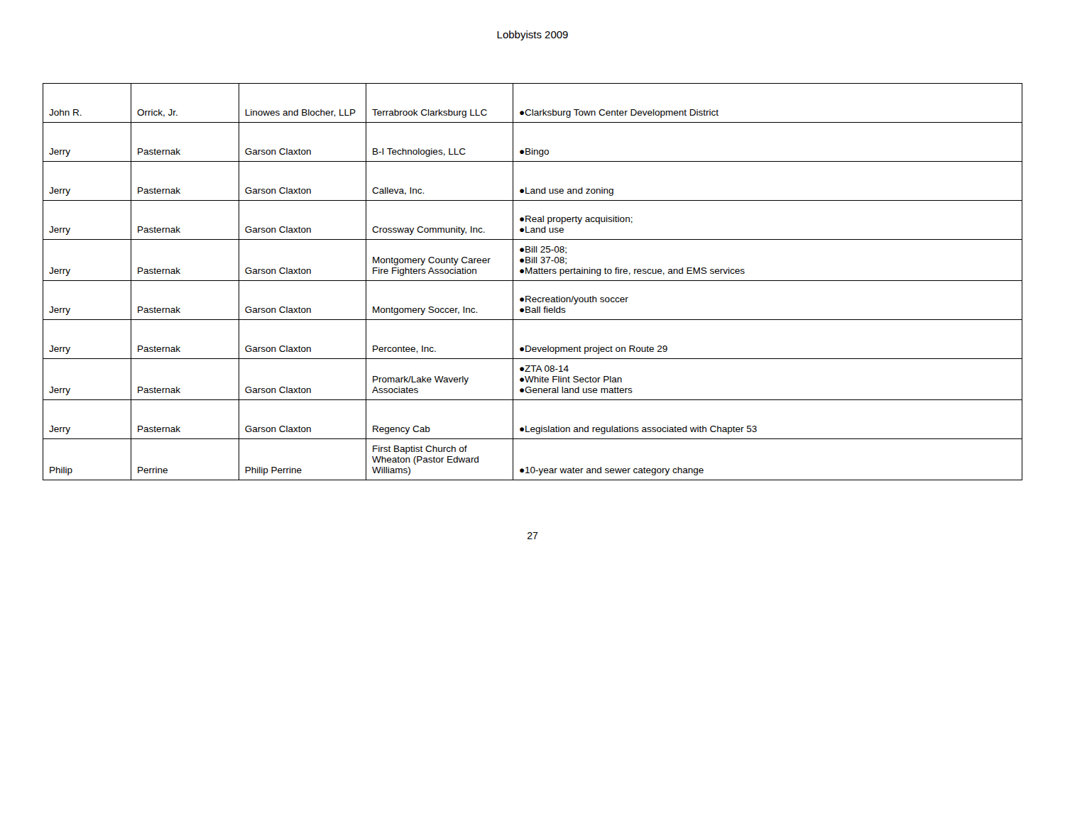Lobbyists 2009
| John R. | Orrick, Jr. | Linowes and Blocher, LLP | Terrabrook Clarksburg LLC | ●Clarksburg Town Center Development District |
| Jerry | Pasternak | Garson Claxton | B-I Technologies, LLC | ●Bingo |
| Jerry | Pasternak | Garson Claxton | Calleva, Inc. | ●Land use and zoning |
| Jerry | Pasternak | Garson Claxton | Crossway Community, Inc. | ●Real property acquisition; ●Land use |
| Jerry | Pasternak | Garson Claxton | Montgomery County Career Fire Fighters Association | ●Bill 25-08; ●Bill 37-08; ●Matters pertaining to fire, rescue, and EMS services |
| Jerry | Pasternak | Garson Claxton | Montgomery Soccer, Inc. | ●Recreation/youth soccer ●Ball fields |
| Jerry | Pasternak | Garson Claxton | Percontee, Inc. | ●Development project on Route 29 |
| Jerry | Pasternak | Garson Claxton | Promark/Lake Waverly Associates | ●ZTA 08-14 ●White Flint Sector Plan ●General land use matters |
| Jerry | Pasternak | Garson Claxton | Regency Cab | ●Legislation and regulations associated with Chapter 53 |
| Philip | Perrine | Philip Perrine | First Baptist Church of Wheaton (Pastor Edward Williams) | ●10-year water and sewer category change |
27